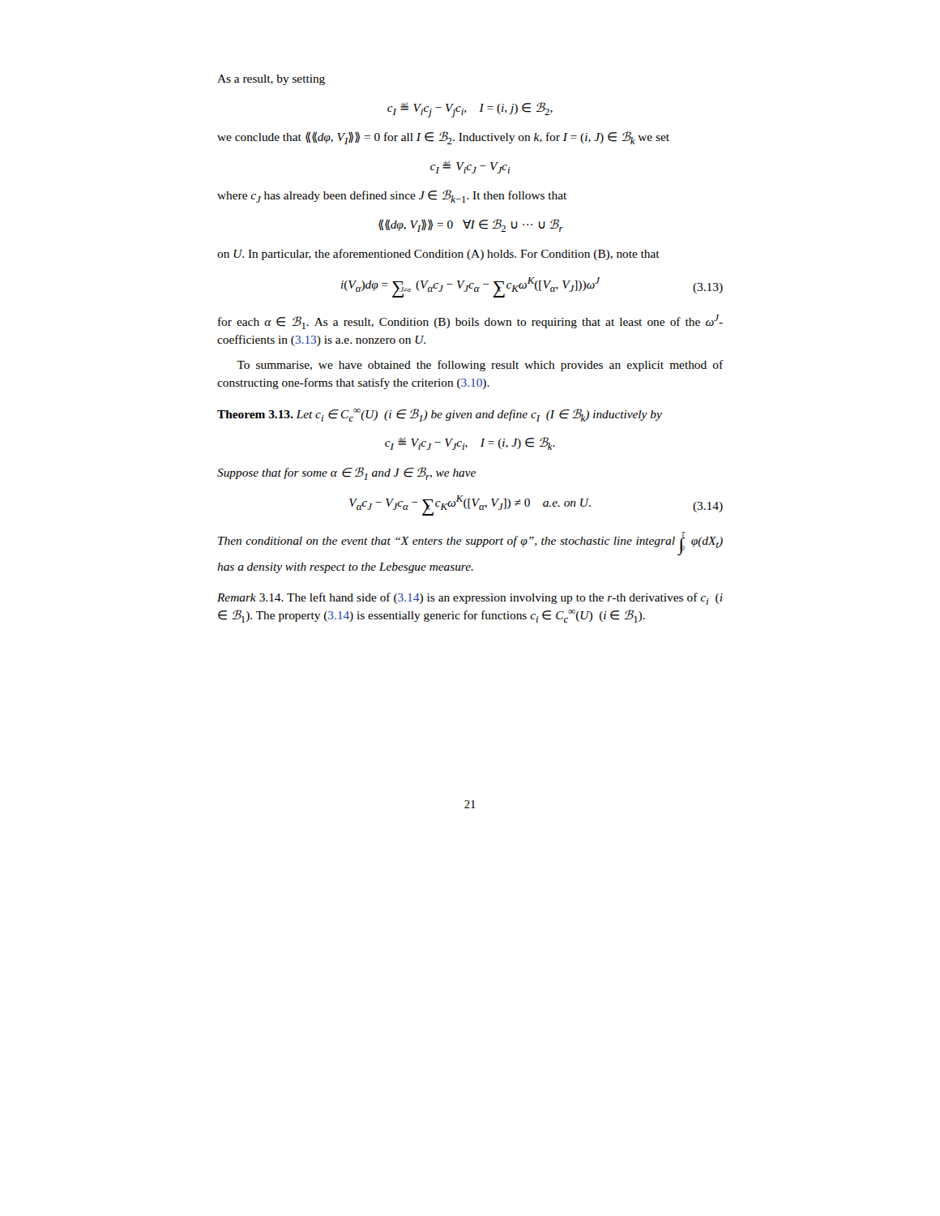As a result, by setting
cI ≝ Vicj − Vjci, I = (i, j) ∈ ℬ2,
we conclude that ⟪⟪dφ, VI⟫⟫ = 0 for all I ∈ ℬ2. Inductively on k, for I = (i, J) ∈ ℬk we set
cI ≝ VicJ − VJci
where cJ has already been defined since J ∈ ℬk−1. It then follows that
⟪⟪dφ, VI⟫⟫ = 0 ∀I ∈ ℬ2 ∪ ··· ∪ ℬr
on U. In particular, the aforementioned Condition (A) holds. For Condition (B), note that
i(Vα)dφ = ∑J:J≠α (VαcJ − VJcα − ∑K cKωK([Vα, VJ]))ωJ (3.13)
for each α ∈ ℬ1. As a result, Condition (B) boils down to requiring that at least one of the ωJ-coefficients in (3.13) is a.e. nonzero on U.
To summarise, we have obtained the following result which provides an explicit method of constructing one-forms that satisfy the criterion (3.10).
Theorem 3.13. Let ci ∈ Cc∞(U) (i ∈ ℬ1) be given and define cI (I ∈ ℬk) inductively by
cI ≝ VicJ − VJci, I = (i, J) ∈ ℬk.
Suppose that for some α ∈ ℬ1 and J ∈ ℬr, we have
VαcJ − VJcα − ∑K cKωK([Vα, VJ]) ≠ 0 a.e. on U. (3.14)
Then conditional on the event that “X enters the support of φ”, the stochastic line integral ∫T
0 φ(dXt) has a density with respect to the Lebesgue measure.
Remark 3.14. The left hand side of (3.14) is an expression involving up to the r-th derivatives of ci (i ∈ ℬ1). The property (3.14) is essentially generic for functions ci ∈ Cc∞(U) (i ∈ ℬ1).
21